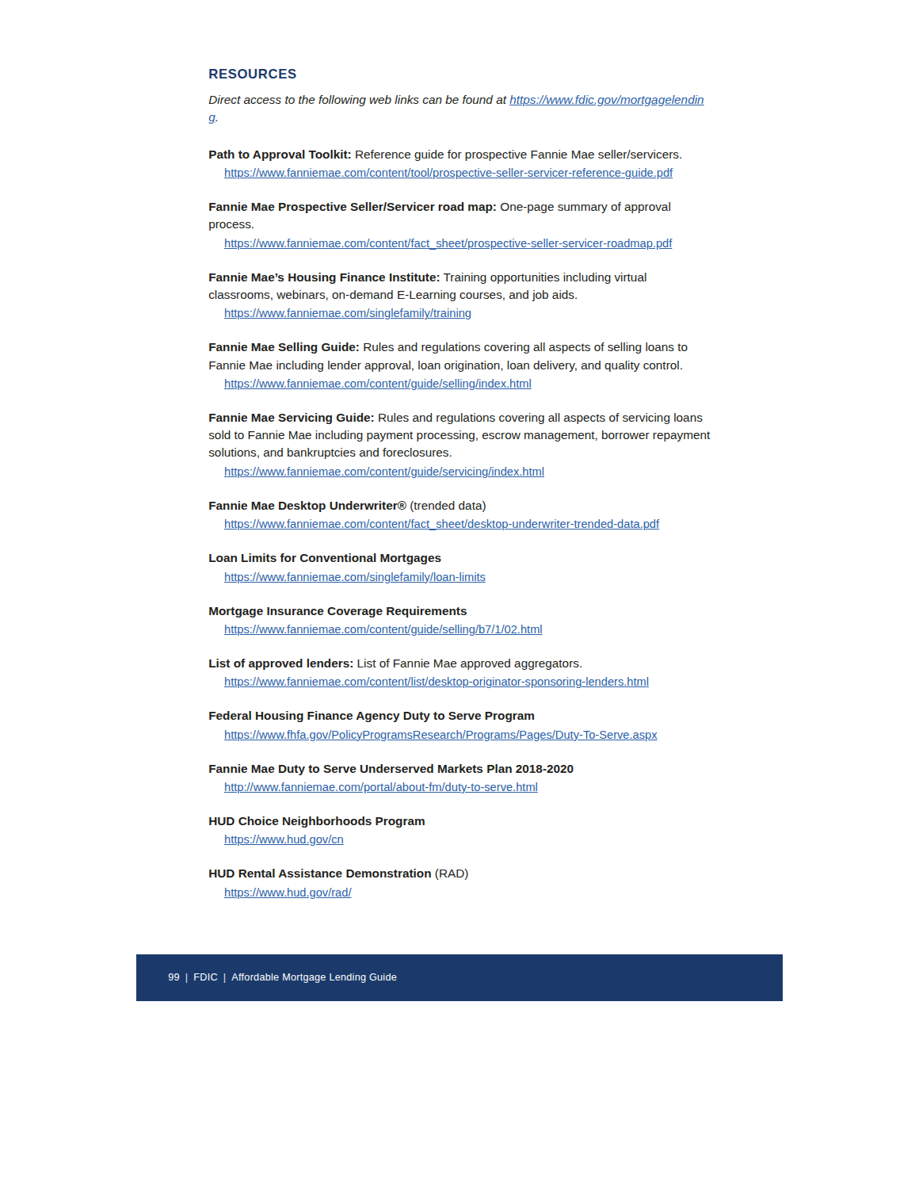Resources
Direct access to the following web links can be found at https://www. fdic.gov/mortgagelending.
Path to Approval Toolkit: Reference guide for prospective Fannie Mae seller/servicers. https://www.fanniemae.com/content/tool/prospective-seller-servicer-reference-guide.pdf
Fannie Mae Prospective Seller/Servicer road map: One-page summary of approval process. https://www.fanniemae.com/content/fact_sheet/prospective-seller-servicer-roadmap.pdf
Fannie Mae’s Housing Finance Institute: Training opportunities including virtual classrooms, webinars, on-demand E-Learning courses, and job aids. https://www.fanniemae.com/singlefamily/training
Fannie Mae Selling Guide: Rules and regulations covering all aspects of selling loans to Fannie Mae including lender approval, loan origination, loan delivery, and quality control. https://www.fanniemae.com/content/guide/selling/index.html
Fannie Mae Servicing Guide: Rules and regulations covering all aspects of servicing loans sold to Fannie Mae including payment processing, escrow management, borrower repayment solutions, and bankruptcies and foreclosures. https://www.fanniemae.com/content/guide/servicing/index.html
Fannie Mae Desktop Underwriter® (trended data) https://www.fanniemae.com/content/fact_sheet/desktop-underwriter-trended-data.pdf
Loan Limits for Conventional Mortgages https://www.fanniemae.com/singlefamily/loan-limits
Mortgage Insurance Coverage Requirements https://www.fanniemae.com/content/guide/selling/b7/1/02.html
List of approved lenders: List of Fannie Mae approved aggregators. https://www.fanniemae.com/content/list/desktop-originator-sponsoring-lenders.html
Federal Housing Finance Agency Duty to Serve Program https://www.fhfa.gov/PolicyProgramsResearch/Programs/Pages/Duty-To-Serve.aspx
Fannie Mae Duty to Serve Underserved Markets Plan 2018-2020 http://www.fanniemae.com/portal/about-fm/duty-to-serve.html
HUD Choice Neighborhoods Program https://www.hud.gov/cn
HUD Rental Assistance Demonstration (RAD) https://www.hud.gov/rad/
99|FDIC|Affordable Mortgage Lending Guide